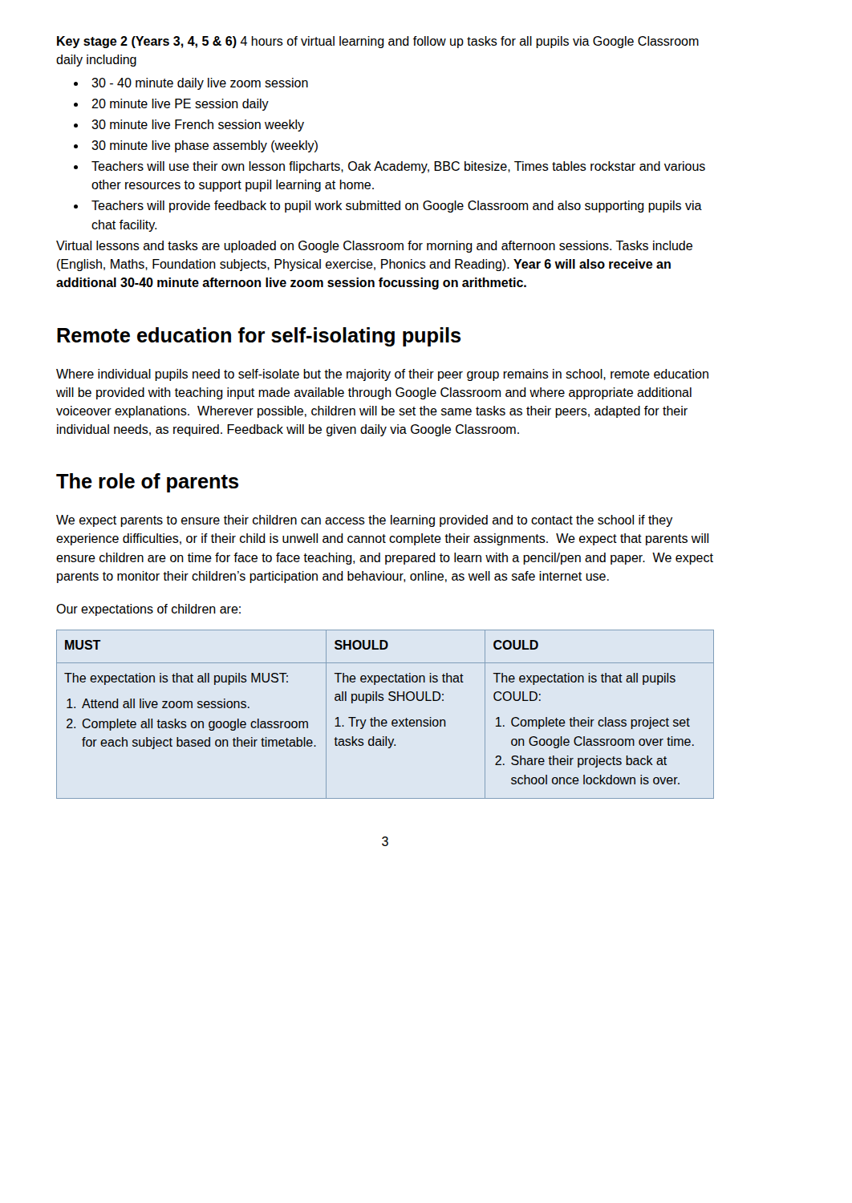Key stage 2 (Years 3, 4, 5 & 6) 4 hours of virtual learning and follow up tasks for all pupils via Google Classroom daily including
30 - 40 minute daily live zoom session
20 minute live PE session daily
30 minute live French session weekly
30 minute live phase assembly (weekly)
Teachers will use their own lesson flipcharts, Oak Academy, BBC bitesize, Times tables rockstar and various other resources to support pupil learning at home.
Teachers will provide feedback to pupil work submitted on Google Classroom and also supporting pupils via chat facility.
Virtual lessons and tasks are uploaded on Google Classroom for morning and afternoon sessions. Tasks include (English, Maths, Foundation subjects, Physical exercise, Phonics and Reading). Year 6 will also receive an additional 30-40 minute afternoon live zoom session focussing on arithmetic.
Remote education for self-isolating pupils
Where individual pupils need to self-isolate but the majority of their peer group remains in school, remote education will be provided with teaching input made available through Google Classroom and where appropriate additional voiceover explanations. Wherever possible, children will be set the same tasks as their peers, adapted for their individual needs, as required. Feedback will be given daily via Google Classroom.
The role of parents
We expect parents to ensure their children can access the learning provided and to contact the school if they experience difficulties, or if their child is unwell and cannot complete their assignments. We expect that parents will ensure children are on time for face to face teaching, and prepared to learn with a pencil/pen and paper. We expect parents to monitor their children’s participation and behaviour, online, as well as safe internet use.
Our expectations of children are:
| MUST | SHOULD | COULD |
| --- | --- | --- |
| The expectation is that all pupils MUST: Attend all live zoom sessions. Complete all tasks on google classroom for each subject based on their timetable. | The expectation is that all pupils SHOULD: 1. Try the extension tasks daily. | The expectation is that all pupils COULD: Complete their class project set on Google Classroom over time. Share their projects back at school once lockdown is over. |
3